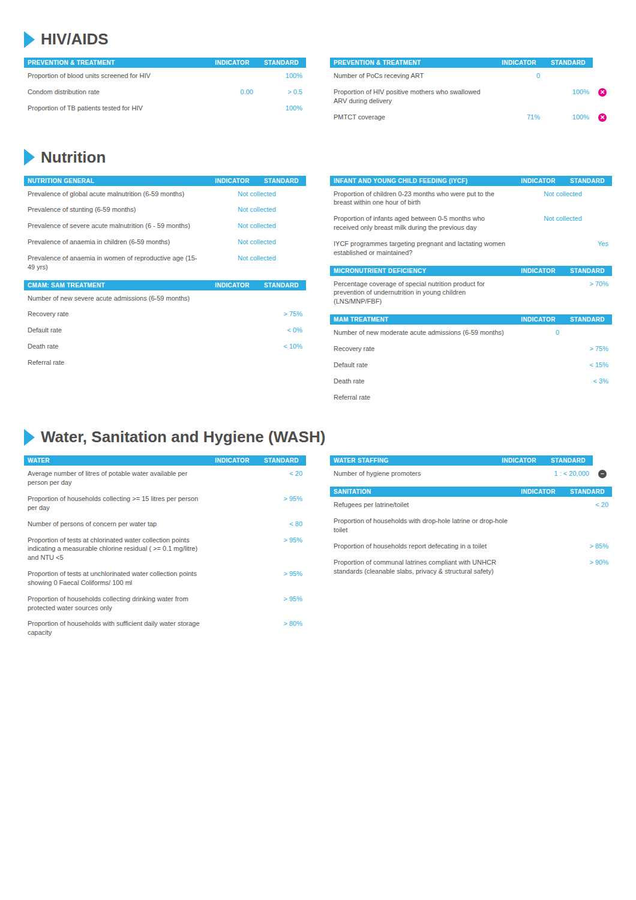HIV/AIDS
| PREVENTION & TREATMENT | INDICATOR | STANDARD |
| --- | --- | --- |
| Proportion of blood units screened for HIV | | 100% |
| Condom distribution rate | 0.00 | > 0.5 |
| Proportion of TB patients tested for HIV | | 100% |
| PREVENTION & TREATMENT | INDICATOR | STANDARD | |
| --- | --- | --- | --- |
| Number of PoCs receving ART | 0 | | |
| Proportion of HIV positive mothers who swallowed ARV during delivery | | 100% | ✕ |
| PMTCT coverage | 71% | 100% | ✕ |
Nutrition
| NUTRITION GENERAL | INDICATOR | STANDARD |
| --- | --- | --- |
| Prevalence of global acute malnutrition (6-59 months) | Not collected |
| Prevalence of stunting (6-59 months) | Not collected |
| Prevalence of severe acute malnutrition (6 - 59 months) | Not collected |
| Prevalence of anaemia in children (6-59 months) | Not collected |
| Prevalence of anaemia in women of reproductive age (15-49 yrs) | Not collected |
| CMAM: SAM TREATMENT | INDICATOR | STANDARD |
| --- | --- | --- |
| Number of new severe acute admissions (6-59 months) | | |
| Recovery rate | | > 75% |
| Default rate | | < 0% |
| Death rate | | < 10% |
| Referral rate | | |
| INFANT AND YOUNG CHILD FEEDING (IYCF) | INDICATOR | STANDARD |
| --- | --- | --- |
| Proportion of children 0-23 months who were put to the breast within one hour of birth | Not collected |
| Proportion of infants aged between 0-5 months who received only breast milk during the previous day | Not collected |
| IYCF programmes targeting pregnant and lactating women established or maintained? | | Yes |
| MICRONUTRIENT DEFICIENCY | INDICATOR | STANDARD |
| --- | --- | --- |
| Percentage coverage of special nutrition product for prevention of undernutrition in young children (LNS/MNP/FBF) | | > 70% |
| MAM TREATMENT | INDICATOR | STANDARD |
| --- | --- | --- |
| Number of new moderate acute admissions (6-59 months) | 0 | |
| Recovery rate | | > 75% |
| Default rate | | < 15% |
| Death rate | | < 3% |
| Referral rate | | |
Water, Sanitation and Hygiene (WASH)
| WATER | INDICATOR | STANDARD |
| --- | --- | --- |
| Average number of litres of potable water available per person per day | | < 20 |
| Proportion of households collecting >= 15 litres per person per day | | > 95% |
| Number of persons of concern per water tap | | < 80 |
| Proportion of tests at chlorinated water collection points indicating a measurable chlorine residual ( >= 0.1 mg/litre) and NTU <5 | | > 95% |
| Proportion of tests at unchlorinated water collection points showing 0 Faecal Coliforms/ 100 ml | | > 95% |
| Proportion of households collecting drinking water from protected water sources only | | > 95% |
| Proportion of households with sufficient daily water storage capacity | | > 80% |
| WATER STAFFING | INDICATOR | STANDARD | |
| --- | --- | --- | --- |
| Number of hygiene promoters | | 1 : < 20,000 | – |
| SANITATION | INDICATOR | STANDARD |
| --- | --- | --- |
| Refugees per latrine/toilet | | < 20 |
| Proportion of households with drop-hole latrine or drop-hole toilet | | |
| Proportion of households report defecating in a toilet | | > 85% |
| Proportion of communal latrines compliant with UNHCR standards (cleanable slabs, privacy & structural safety) | | > 90% |